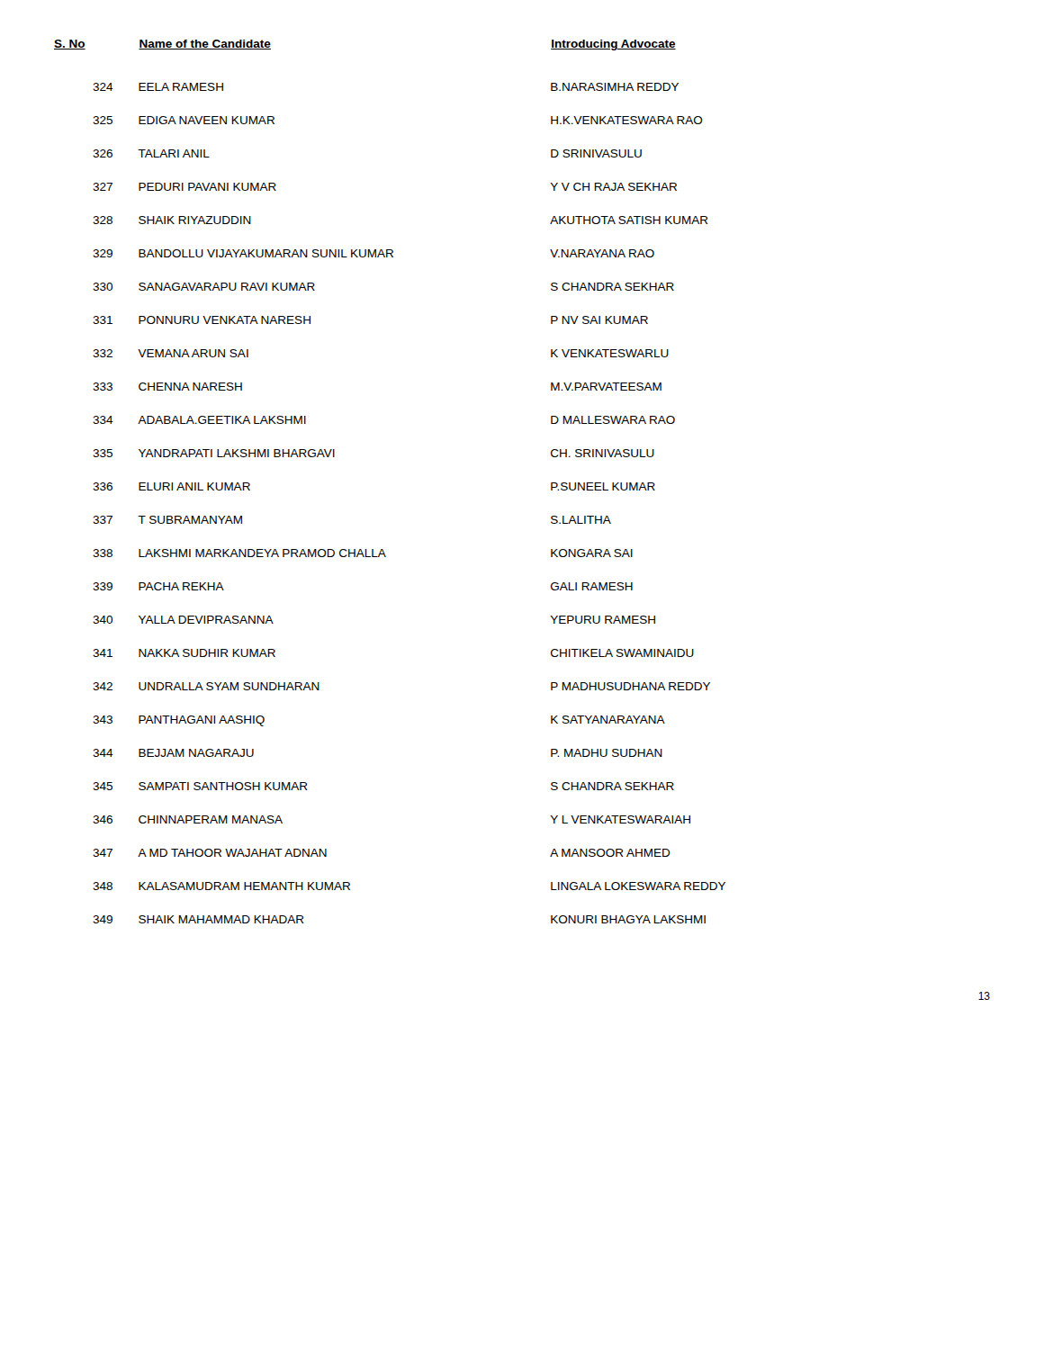| S. No | Name of the Candidate | Introducing Advocate |
| --- | --- | --- |
| 324 | EELA RAMESH | B.NARASIMHA REDDY |
| 325 | EDIGA NAVEEN KUMAR | H.K.VENKATESWARA RAO |
| 326 | TALARI ANIL | D SRINIVASULU |
| 327 | PEDURI PAVANI KUMAR | Y V CH RAJA SEKHAR |
| 328 | SHAIK RIYAZUDDIN | AKUTHOTA SATISH KUMAR |
| 329 | BANDOLLU VIJAYAKUMARAN SUNIL KUMAR | V.NARAYANA RAO |
| 330 | SANAGAVARAPU RAVI KUMAR | S CHANDRA SEKHAR |
| 331 | PONNURU VENKATA NARESH | P NV SAI KUMAR |
| 332 | VEMANA ARUN SAI | K VENKATESWARLU |
| 333 | CHENNA NARESH | M.V.PARVATEESAM |
| 334 | ADABALA.GEETIKA LAKSHMI | D MALLESWARA RAO |
| 335 | YANDRAPATI LAKSHMI BHARGAVI | CH. SRINIVASULU |
| 336 | ELURI ANIL KUMAR | P.SUNEEL KUMAR |
| 337 | T SUBRAMANYAM | S.LALITHA |
| 338 | LAKSHMI MARKANDEYA PRAMOD CHALLA | KONGARA SAI |
| 339 | PACHA REKHA | GALI RAMESH |
| 340 | YALLA DEVIPRASANNA | YEPURU RAMESH |
| 341 | NAKKA SUDHIR KUMAR | CHITIKELA SWAMINAIDU |
| 342 | UNDRALLA SYAM SUNDHARAN | P MADHUSUDHANA REDDY |
| 343 | PANTHAGANI AASHIQ | K SATYANARAYANA |
| 344 | BEJJAM NAGARAJU | P. MADHU SUDHAN |
| 345 | SAMPATI SANTHOSH KUMAR | S CHANDRA SEKHAR |
| 346 | CHINNAPERAM MANASA | Y L VENKATESWARAIAH |
| 347 | A MD TAHOOR WAJAHAT ADNAN | A MANSOOR AHMED |
| 348 | KALASAMUDRAM HEMANTH KUMAR | LINGALA LOKESWARA REDDY |
| 349 | SHAIK MAHAMMAD KHADAR | KONURI BHAGYA LAKSHMI |
13